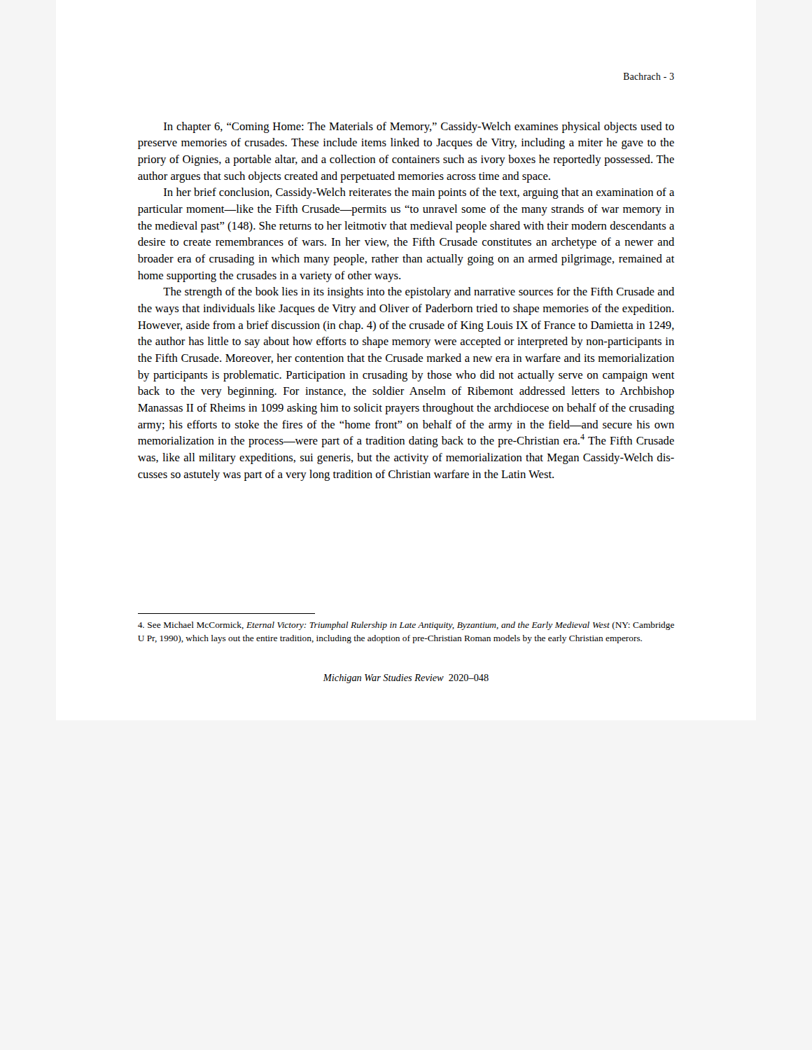Bachrach - 3
In chapter 6, “Coming Home: The Materials of Memory,” Cassidy-Welch examines physical objects used to preserve memories of crusades. These include items linked to Jacques de Vitry, including a miter he gave to the priory of Oignies, a portable altar, and a collection of containers such as ivory boxes he reportedly possessed. The author argues that such objects created and perpetuated memories across time and space.
In her brief conclusion, Cassidy-Welch reiterates the main points of the text, arguing that an examination of a particular moment—like the Fifth Crusade—permits us “to unravel some of the many strands of war memory in the medieval past” (148). She returns to her leitmotiv that medieval people shared with their modern descendants a desire to create remembrances of wars. In her view, the Fifth Crusade constitutes an archetype of a newer and broader era of crusading in which many people, rather than actually going on an armed pilgrimage, remained at home supporting the crusades in a variety of other ways.
The strength of the book lies in its insights into the epistolary and narrative sources for the Fifth Crusade and the ways that individuals like Jacques de Vitry and Oliver of Paderborn tried to shape memories of the expedition. However, aside from a brief discussion (in chap. 4) of the crusade of King Louis IX of France to Damietta in 1249, the author has little to say about how efforts to shape memory were accepted or interpreted by non-participants in the Fifth Crusade. Moreover, her contention that the Crusade marked a new era in warfare and its memorialization by participants is problematic. Participation in crusading by those who did not actually serve on campaign went back to the very beginning. For instance, the soldier Anselm of Ribemont addressed letters to Archbishop Manassas II of Rheims in 1099 asking him to solicit prayers throughout the archdiocese on behalf of the crusading army; his efforts to stoke the fires of the “home front” on behalf of the army in the field—and secure his own memorialization in the process—were part of a tradition dating back to the pre-Christian era.4 The Fifth Crusade was, like all military expeditions, sui generis, but the activity of memorialization that Megan Cassidy-Welch discusses so astutely was part of a very long tradition of Christian warfare in the Latin West.
4. See Michael McCormick, Eternal Victory: Triumphal Rulership in Late Antiquity, Byzantium, and the Early Medieval West (NY: Cambridge U Pr, 1990), which lays out the entire tradition, including the adoption of pre-Christian Roman models by the early Christian emperors.
Michigan War Studies Review 2020–048